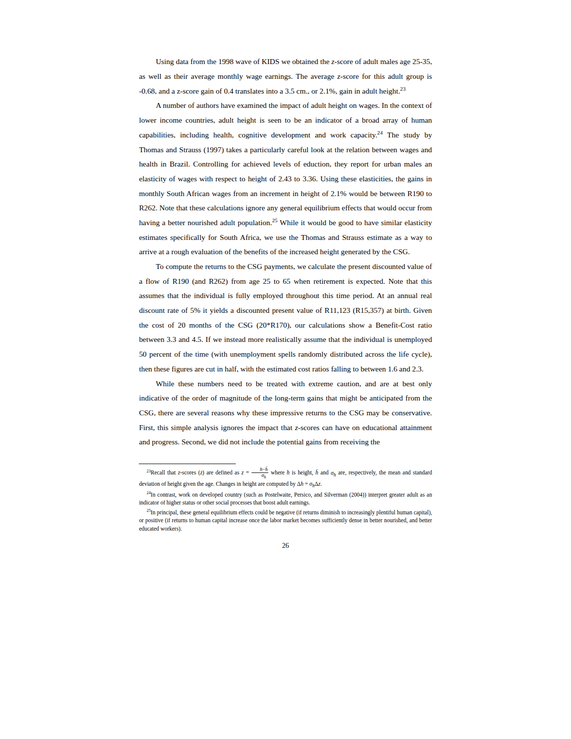Using data from the 1998 wave of KIDS we obtained the z-score of adult males age 25-35, as well as their average monthly wage earnings. The average z-score for this adult group is -0.68, and a z-score gain of 0.4 translates into a 3.5 cm., or 2.1%, gain in adult height.23
A number of authors have examined the impact of adult height on wages. In the context of lower income countries, adult height is seen to be an indicator of a broad array of human capabilities, including health, cognitive development and work capacity.24 The study by Thomas and Strauss (1997) takes a particularly careful look at the relation between wages and health in Brazil. Controlling for achieved levels of eduction, they report for urban males an elasticity of wages with respect to height of 2.43 to 3.36. Using these elasticities, the gains in monthly South African wages from an increment in height of 2.1% would be between R190 to R262. Note that these calculations ignore any general equilibrium effects that would occur from having a better nourished adult population.25 While it would be good to have similar elasticity estimates specifically for South Africa, we use the Thomas and Strauss estimate as a way to arrive at a rough evaluation of the benefits of the increased height generated by the CSG.
To compute the returns to the CSG payments, we calculate the present discounted value of a flow of R190 (and R262) from age 25 to 65 when retirement is expected. Note that this assumes that the individual is fully employed throughout this time period. At an annual real discount rate of 5% it yields a discounted present value of R11,123 (R15,357) at birth. Given the cost of 20 months of the CSG (20*R170), our calculations show a Benefit-Cost ratio between 3.3 and 4.5. If we instead more realistically assume that the individual is unemployed 50 percent of the time (with unemployment spells randomly distributed across the life cycle), then these figures are cut in half, with the estimated cost ratios falling to between 1.6 and 2.3.
While these numbers need to be treated with extreme caution, and are at best only indicative of the order of magnitude of the long-term gains that might be anticipated from the CSG, there are several reasons why these impressive returns to the CSG may be conservative. First, this simple analysis ignores the impact that z-scores can have on educational attainment and progress. Second, we did not include the potential gains from receiving the
23Recall that z-scores (z) are defined as z = h−h̄σh where h is height, h̄ and σh are, respectively, the mean and standard deviation of height given the age. Changes in height are computed by Δh = σh Δz.
24In contrast, work on developed country (such as Postelwaite, Persico, and Silverman (2004)) interpret greater adult as an indicator of higher status or other social processes that boost adult earnings.
25In principal, these general equilibrium effects could be negative (if returns diminish to increasingly plentiful human capital), or positive (if returns to human capital increase once the labor market becomes sufficiently dense in better nourished, and better educated workers).
26